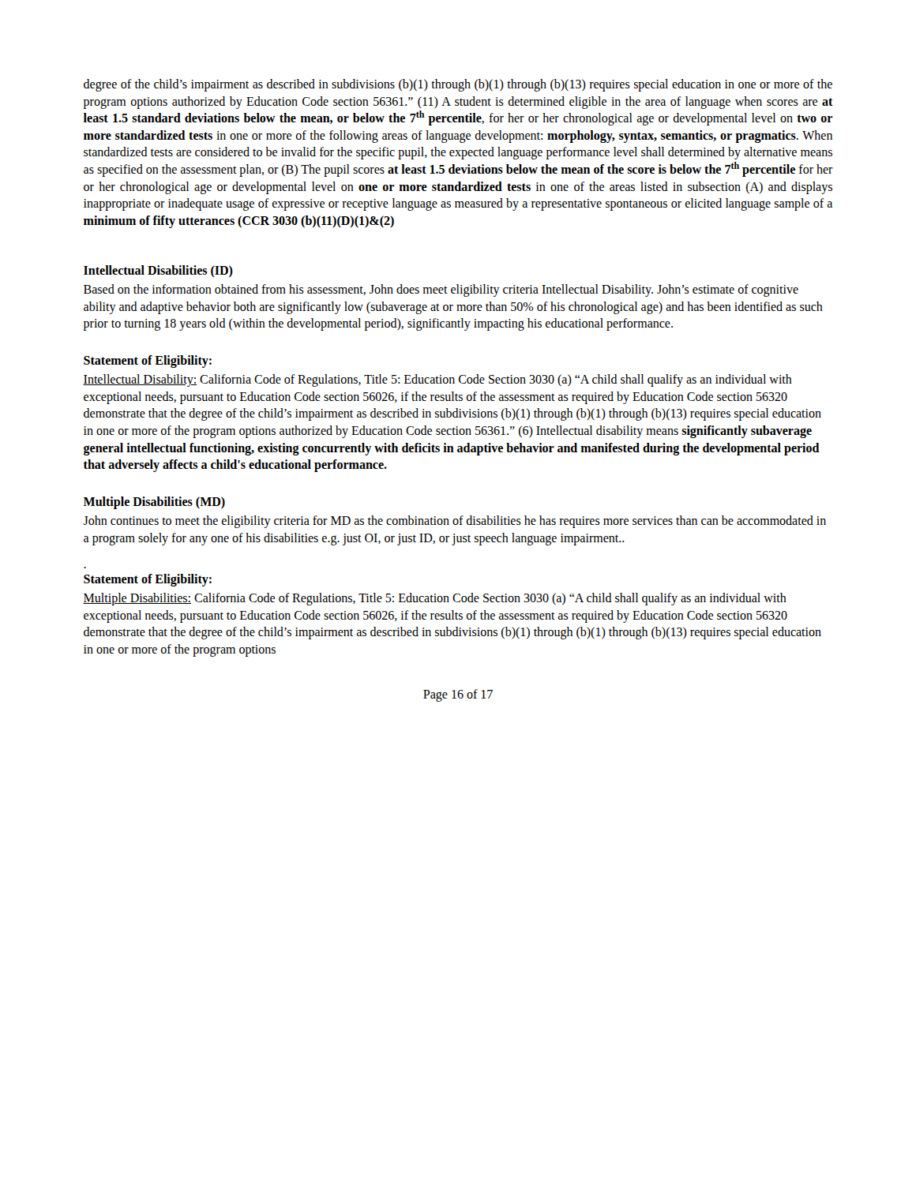degree of the child’s impairment as described in subdivisions (b)(1) through (b)(1) through (b)(13) requires special education in one or more of the program options authorized by Education Code section 56361.” (11) A student is determined eligible in the area of language when scores are at least 1.5 standard deviations below the mean, or below the 7th percentile, for her or her chronological age or developmental level on two or more standardized tests in one or more of the following areas of language development: morphology, syntax, semantics, or pragmatics. When standardized tests are considered to be invalid for the specific pupil, the expected language performance level shall determined by alternative means as specified on the assessment plan, or (B) The pupil scores at least 1.5 deviations below the mean of the score is below the 7th percentile for her or her chronological age or developmental level on one or more standardized tests in one of the areas listed in subsection (A) and displays inappropriate or inadequate usage of expressive or receptive language as measured by a representative spontaneous or elicited language sample of a minimum of fifty utterances (CCR 3030 (b)(11)(D)(1)&(2)
Intellectual Disabilities (ID)
Based on the information obtained from his assessment, John does meet eligibility criteria Intellectual Disability. John’s estimate of cognitive ability and adaptive behavior both are significantly low (subaverage at or more than 50% of his chronological age) and has been identified as such prior to turning 18 years old (within the developmental period), significantly impacting his educational performance.
Statement of Eligibility:
Intellectual Disability: California Code of Regulations, Title 5: Education Code Section 3030 (a) “A child shall qualify as an individual with exceptional needs, pursuant to Education Code section 56026, if the results of the assessment as required by Education Code section 56320 demonstrate that the degree of the child’s impairment as described in subdivisions (b)(1) through (b)(1) through (b)(13) requires special education in one or more of the program options authorized by Education Code section 56361.” (6) Intellectual disability means significantly subaverage general intellectual functioning, existing concurrently with deficits in adaptive behavior and manifested during the developmental period that adversely affects a child's educational performance.
Multiple Disabilities (MD)
John continues to meet the eligibility criteria for MD as the combination of disabilities he has requires more services than can be accommodated in a program solely for any one of his disabilities e.g. just OI, or just ID, or just speech language impairment..
.
Statement of Eligibility:
Multiple Disabilities: California Code of Regulations, Title 5: Education Code Section 3030 (a) “A child shall qualify as an individual with exceptional needs, pursuant to Education Code section 56026, if the results of the assessment as required by Education Code section 56320 demonstrate that the degree of the child’s impairment as described in subdivisions (b)(1) through (b)(1) through (b)(13) requires special education in one or more of the program options
Page 16 of 17